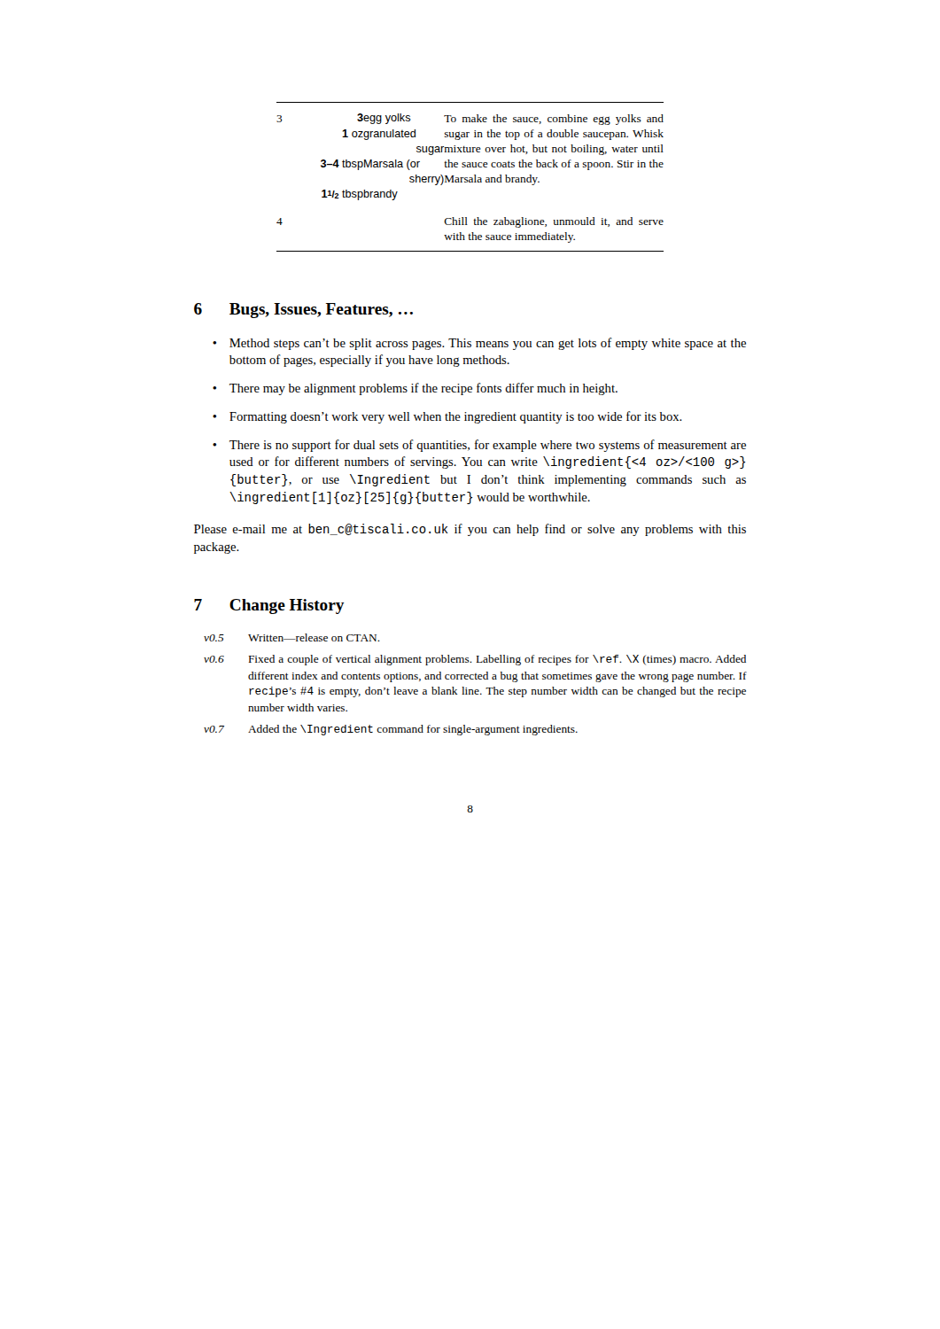| 3 | 3 | egg yolks | To make the sauce, combine egg yolks and sugar in the top of a double saucepan. Whisk mixture over hot, but not boiling, water until the sauce coats the back of a spoon. Stir in the Marsala and brandy. |
| | 1 oz | granulated sugar |
| | 3–4 tbsp | Marsala (or sherry) |
| | 1 1 / 2 tbsp | brandy |
| 4 | | | Chill the zabaglione, unmould it, and serve with the sauce immediately. |
6 Bugs, Issues, Features, …
Method steps can’t be split across pages. This means you can get lots of empty white space at the bottom of pages, especially if you have long methods.
There may be alignment problems if the recipe fonts differ much in height.
Formatting doesn’t work very well when the ingredient quantity is too wide for its box.
There is no support for dual sets of quantities, for example where two systems of measurement are used or for different numbers of servings. You can write \ingredient{<4 oz>/<100 g>}{butter}, or use \Ingredient but I don’t think implementing commands such as \ingredient[1]{oz}[25]{g}{butter} would be worthwhile.
Please e-mail me at ben_c@tiscali.co.uk if you can help find or solve any problems with this package.
7 Change History
v0.5
Written—release on CTAN.
v0.6
Fixed a couple of vertical alignment problems. Labelling of recipes for \ref. \X (times) macro. Added different index and contents options, and corrected a bug that sometimes gave the wrong page number. If recipe’s #4 is empty, don’t leave a blank line. The step number width can be changed but the recipe number width varies.
v0.7
Added the \Ingredient command for single-argument ingredients.
8